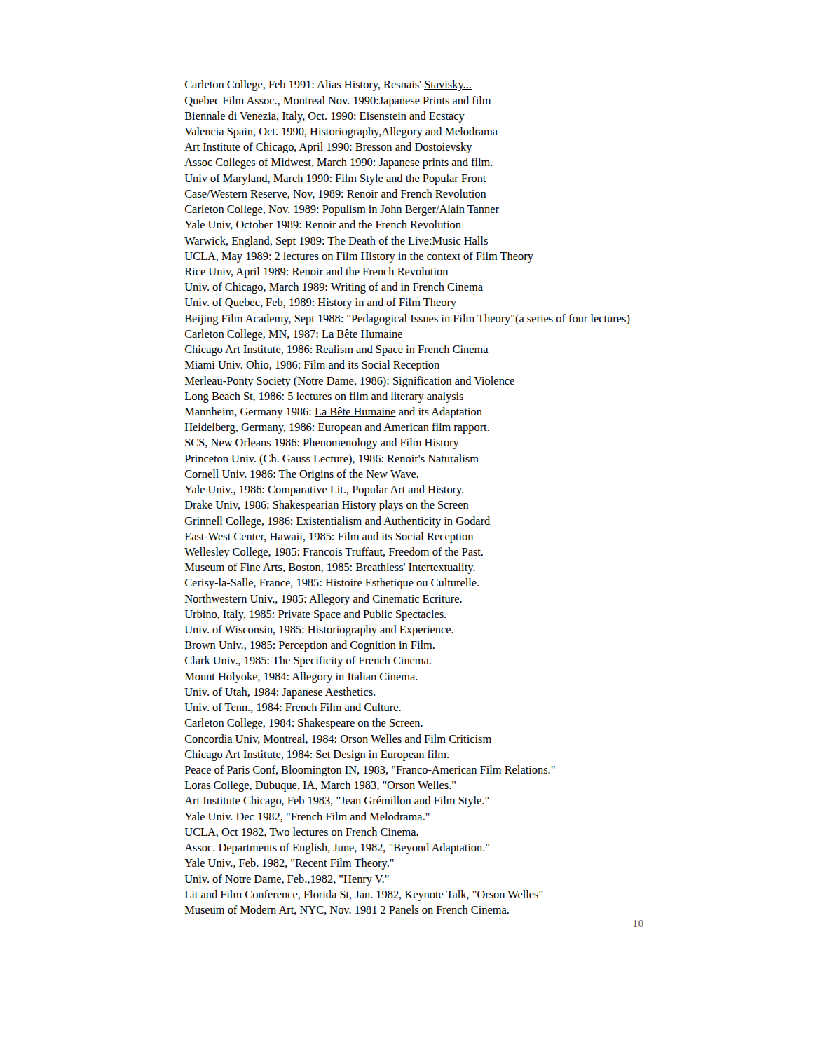Carleton College, Feb 1991: Alias History, Resnais' Stavisky...
Quebec Film Assoc., Montreal Nov. 1990:Japanese Prints and film
Biennale di Venezia, Italy, Oct. 1990: Eisenstein and Ecstacy
Valencia Spain, Oct. 1990, Historiography,Allegory and Melodrama
Art Institute of Chicago, April 1990: Bresson and Dostoievsky
Assoc Colleges of Midwest, March 1990: Japanese prints and film.
Univ of Maryland, March 1990: Film Style and the Popular Front
Case/Western Reserve, Nov, 1989: Renoir and French Revolution
Carleton College, Nov. 1989: Populism in John Berger/Alain Tanner
Yale Univ, October 1989: Renoir and the French Revolution
Warwick, England, Sept 1989: The Death of the Live:Music Halls
UCLA, May 1989: 2 lectures on Film History in the context of Film Theory
Rice Univ, April 1989: Renoir and the French Revolution
Univ. of Chicago, March 1989: Writing of and in French Cinema
Univ. of Quebec, Feb, 1989: History in and of Film Theory
Beijing Film Academy, Sept 1988: "Pedagogical Issues in Film Theory"(a series of four lectures)
Carleton College, MN, 1987: La Bête Humaine
Chicago Art Institute, 1986: Realism and Space in French Cinema
Miami Univ. Ohio, 1986: Film and its Social Reception
Merleau-Ponty Society (Notre Dame, 1986): Signification and Violence
Long Beach St, 1986: 5 lectures on film and literary analysis
Mannheim, Germany 1986: La Bête Humaine and its Adaptation
Heidelberg, Germany, 1986: European and American film rapport.
SCS, New Orleans 1986: Phenomenology and Film History
Princeton Univ. (Ch. Gauss Lecture), 1986: Renoir's Naturalism
Cornell Univ. 1986: The Origins of the New Wave.
Yale Univ., 1986: Comparative Lit., Popular Art and History.
Drake Univ, 1986: Shakespearian History plays on the Screen
Grinnell College, 1986: Existentialism and Authenticity in Godard
East-West Center, Hawaii, 1985: Film and its Social Reception
Wellesley College, 1985: Francois Truffaut, Freedom of the Past.
Museum of Fine Arts, Boston, 1985: Breathless' Intertextuality.
Cerisy-la-Salle, France, 1985: Histoire Esthetique ou Culturelle.
Northwestern Univ., 1985: Allegory and Cinematic Ecriture.
Urbino, Italy, 1985: Private Space and Public Spectacles.
Univ. of Wisconsin, 1985: Historiography and Experience.
Brown Univ., 1985: Perception and Cognition in Film.
Clark Univ., 1985: The Specificity of French Cinema.
Mount Holyoke, 1984: Allegory in Italian Cinema.
Univ. of Utah, 1984: Japanese Aesthetics.
Univ. of Tenn., 1984: French Film and Culture.
Carleton College, 1984: Shakespeare on the Screen.
Concordia Univ, Montreal, 1984: Orson Welles and Film Criticism
Chicago Art Institute, 1984: Set Design in European film.
Peace of Paris Conf, Bloomington IN, 1983, "Franco-American Film Relations."
Loras College, Dubuque, IA, March 1983, "Orson Welles."
Art Institute Chicago, Feb 1983, "Jean Grémillon and Film Style."
Yale Univ. Dec 1982, "French Film and Melodrama."
UCLA, Oct 1982, Two lectures on French Cinema.
Assoc. Departments of English, June, 1982, "Beyond Adaptation."
Yale Univ., Feb. 1982, "Recent Film Theory."
Univ. of Notre Dame, Feb.,1982, "Henry V."
Lit and Film Conference, Florida St, Jan. 1982, Keynote Talk, "Orson Welles"
Museum of Modern Art, NYC, Nov. 1981 2 Panels on French Cinema.
10